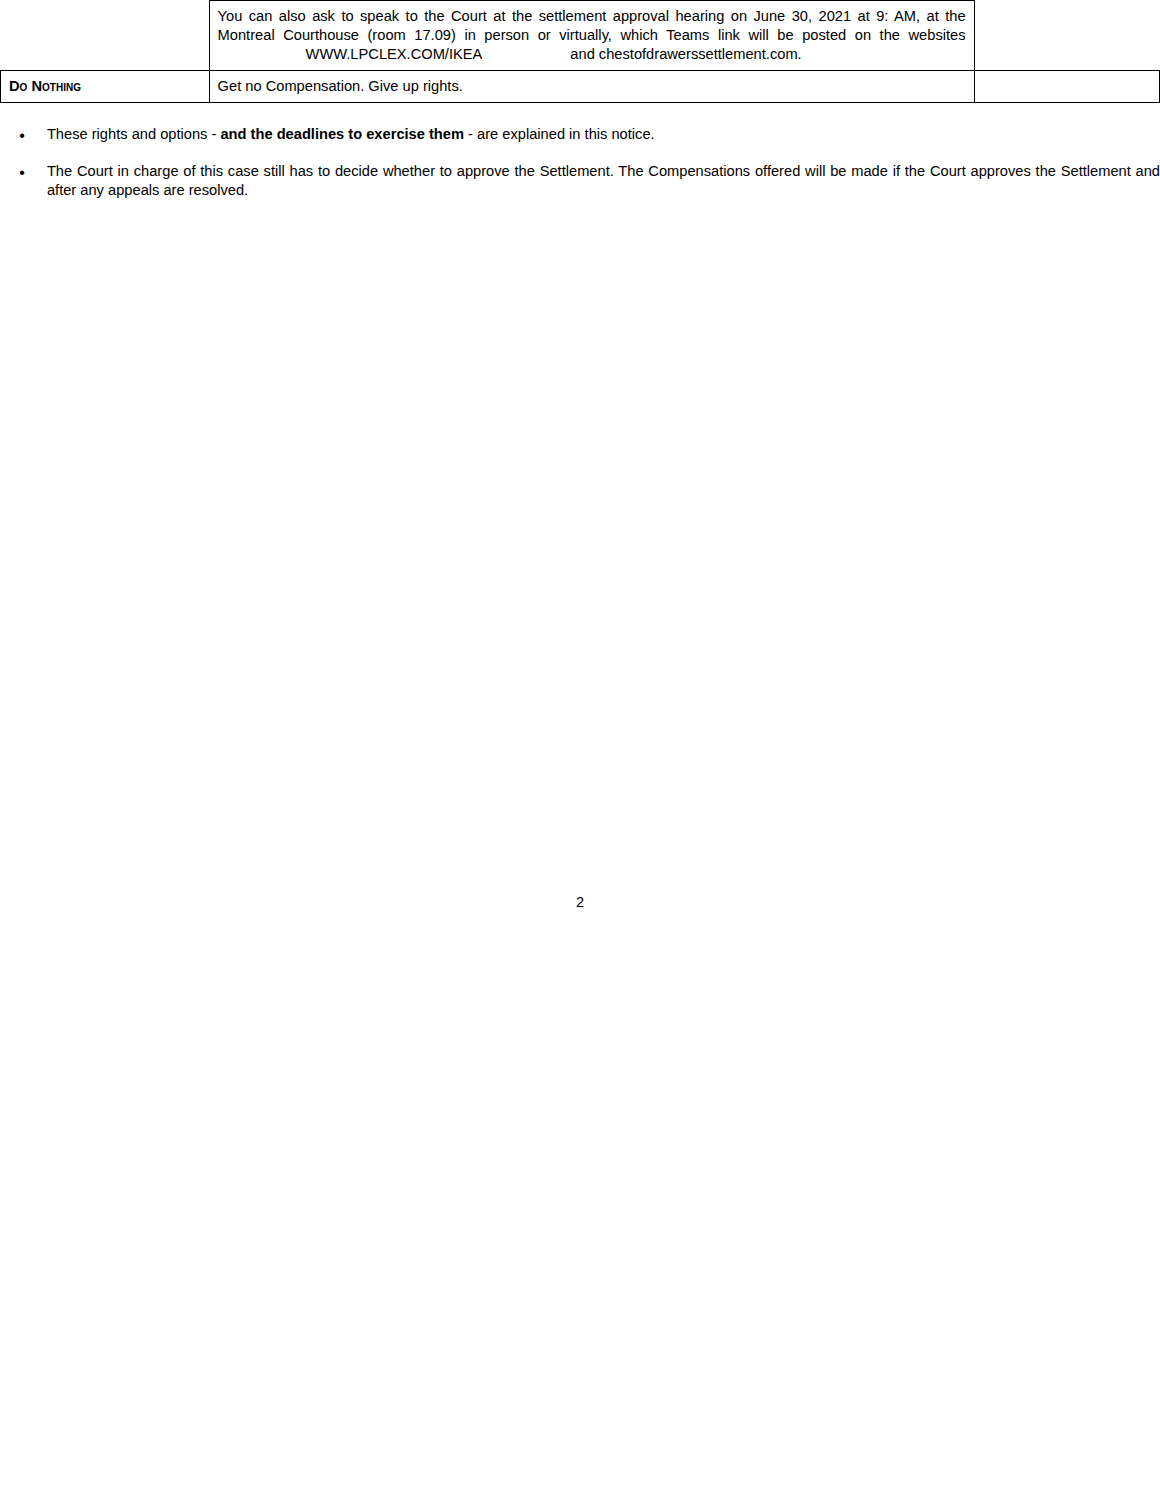| | You can also ask to speak to the Court at the settlement approval hearing on June 30, 2021 at 9: AM, at the Montreal Courthouse (room 17.09) in person or virtually, which Teams link will be posted on the websites WWW.LPCLEX.COM/IKEA and chestofdrawerssettlement.com. | |
| Do Nothing | Get no Compensation. Give up rights. | |
These rights and options - and the deadlines to exercise them - are explained in this notice.
The Court in charge of this case still has to decide whether to approve the Settlement. The Compensations offered will be made if the Court approves the Settlement and after any appeals are resolved.
2